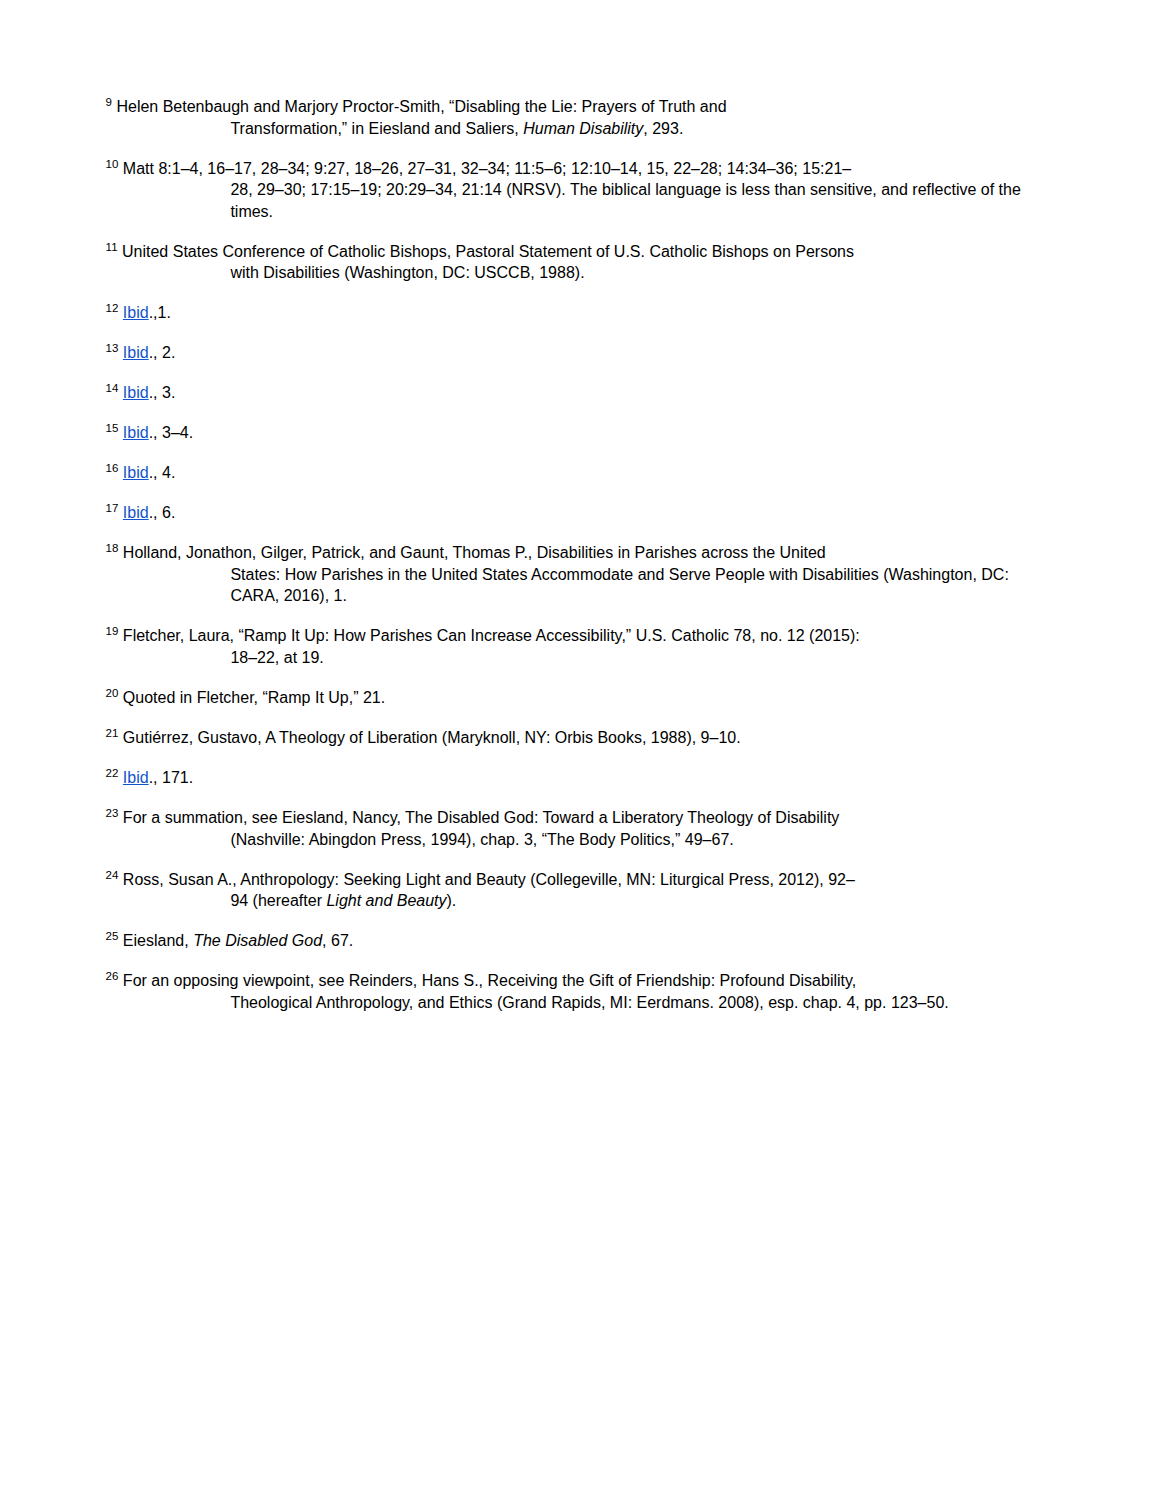9 Helen Betenbaugh and Marjory Proctor-Smith, “Disabling the Lie: Prayers of Truth and Transformation,” in Eiesland and Saliers, Human Disability, 293.
10 Matt 8:1–4, 16–17, 28–34; 9:27, 18–26, 27–31, 32–34; 11:5–6; 12:10–14, 15, 22–28; 14:34–36; 15:21– 28, 29–30; 17:15–19; 20:29–34, 21:14 (NRSV). The biblical language is less than sensitive, and reflective of the times.
11 United States Conference of Catholic Bishops, Pastoral Statement of U.S. Catholic Bishops on Persons with Disabilities (Washington, DC: USCCB, 1988).
12 Ibid.,1.
13 Ibid., 2.
14 Ibid., 3.
15 Ibid., 3–4.
16 Ibid., 4.
17 Ibid., 6.
18 Holland, Jonathon, Gilger, Patrick, and Gaunt, Thomas P., Disabilities in Parishes across the United States: How Parishes in the United States Accommodate and Serve People with Disabilities (Washington, DC: CARA, 2016), 1.
19 Fletcher, Laura, “Ramp It Up: How Parishes Can Increase Accessibility,” U.S. Catholic 78, no. 12 (2015): 18–22, at 19.
20 Quoted in Fletcher, “Ramp It Up,” 21.
21 Gutiérrez, Gustavo, A Theology of Liberation (Maryknoll, NY: Orbis Books, 1988), 9–10.
22 Ibid., 171.
23 For a summation, see Eiesland, Nancy, The Disabled God: Toward a Liberatory Theology of Disability (Nashville: Abingdon Press, 1994), chap. 3, “The Body Politics,” 49–67.
24 Ross, Susan A., Anthropology: Seeking Light and Beauty (Collegeville, MN: Liturgical Press, 2012), 92– 94 (hereafter Light and Beauty).
25 Eiesland, The Disabled God, 67.
26 For an opposing viewpoint, see Reinders, Hans S., Receiving the Gift of Friendship: Profound Disability, Theological Anthropology, and Ethics (Grand Rapids, MI: Eerdmans. 2008), esp. chap. 4, pp. 123–50.